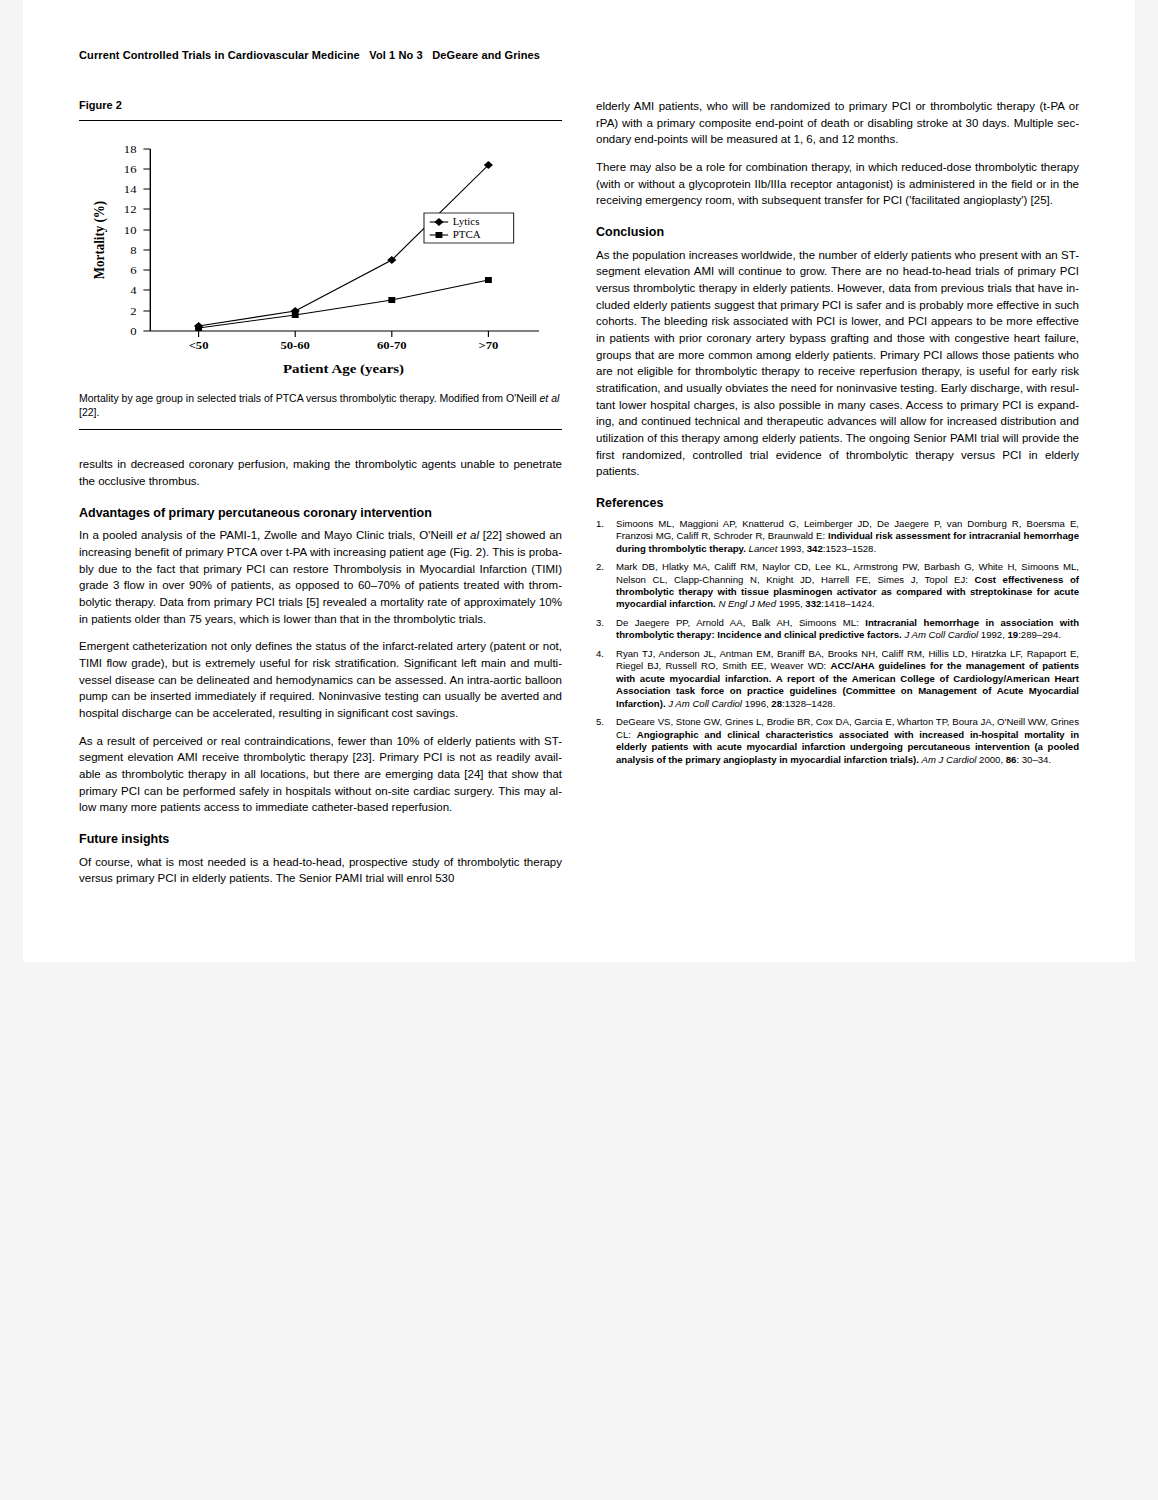Current Controlled Trials in Cardiovascular Medicine Vol 1 No 3 DeGeare and Grines
Figure 2
18 16 14 12 10 8 6 4 2 0 Mortality (%) <50 50-60 60-70 >70 Patient Age (years) Lytics PTCA
Mortality by age group in selected trials of PTCA versus thrombolytic therapy. Modified from O'Neill et al [22].
results in decreased coronary perfusion, making the thrombolytic agents unable to penetrate the occlusive thrombus.
Advantages of primary percutaneous coronary intervention
In a pooled analysis of the PAMI-1, Zwolle and Mayo Clinic trials, O'Neill et al [22] showed an increasing benefit of primary PTCA over t-PA with increasing patient age (Fig. 2). This is probably due to the fact that primary PCI can restore Thrombolysis in Myocardial Infarction (TIMI) grade 3 flow in over 90% of patients, as opposed to 60–70% of patients treated with thrombolytic therapy. Data from primary PCI trials [5] revealed a mortality rate of approximately 10% in patients older than 75 years, which is lower than that in the thrombolytic trials.
Emergent catheterization not only defines the status of the infarct-related artery (patent or not, TIMI flow grade), but is extremely useful for risk stratification. Significant left main and multivessel disease can be delineated and hemodynamics can be assessed. An intra-aortic balloon pump can be inserted immediately if required. Noninvasive testing can usually be averted and hospital discharge can be accelerated, resulting in significant cost savings.
As a result of perceived or real contraindications, fewer than 10% of elderly patients with ST-segment elevation AMI receive thrombolytic therapy [23]. Primary PCI is not as readily available as thrombolytic therapy in all locations, but there are emerging data [24] that show that primary PCI can be performed safely in hospitals without on-site cardiac surgery. This may allow many more patients access to immediate catheter-based reperfusion.
Future insights
Of course, what is most needed is a head-to-head, prospective study of thrombolytic therapy versus primary PCI in elderly patients. The Senior PAMI trial will enrol 530
elderly AMI patients, who will be randomized to primary PCI or thrombolytic therapy (t-PA or rPA) with a primary composite end-point of death or disabling stroke at 30 days. Multiple secondary end-points will be measured at 1, 6, and 12 months.
There may also be a role for combination therapy, in which reduced-dose thrombolytic therapy (with or without a glycoprotein IIb/IIIa receptor antagonist) is administered in the field or in the receiving emergency room, with subsequent transfer for PCI ('facilitated angioplasty') [25].
Conclusion
As the population increases worldwide, the number of elderly patients who present with an ST-segment elevation AMI will continue to grow. There are no head-to-head trials of primary PCI versus thrombolytic therapy in elderly patients. However, data from previous trials that have included elderly patients suggest that primary PCI is safer and is probably more effective in such cohorts. The bleeding risk associated with PCI is lower, and PCI appears to be more effective in patients with prior coronary artery bypass grafting and those with congestive heart failure, groups that are more common among elderly patients. Primary PCI allows those patients who are not eligible for thrombolytic therapy to receive reperfusion therapy, is useful for early risk stratification, and usually obviates the need for noninvasive testing. Early discharge, with resultant lower hospital charges, is also possible in many cases. Access to primary PCI is expanding, and continued technical and therapeutic advances will allow for increased distribution and utilization of this therapy among elderly patients. The ongoing Senior PAMI trial will provide the first randomized, controlled trial evidence of thrombolytic therapy versus PCI in elderly patients.
References
Simoons ML, Maggioni AP, Knatterud G, Leimberger JD, De Jaegere P, van Domburg R, Boersma E, Franzosi MG, Califf R, Schroder R, Braunwald E: Individual risk assessment for intracranial hemorrhage during thrombolytic therapy. Lancet 1993, 342:1523–1528.
Mark DB, Hlatky MA, Califf RM, Naylor CD, Lee KL, Armstrong PW, Barbash G, White H, Simoons ML, Nelson CL, Clapp-Channing N, Knight JD, Harrell FE, Simes J, Topol EJ: Cost effectiveness of thrombolytic therapy with tissue plasminogen activator as compared with streptokinase for acute myocardial infarction. N Engl J Med 1995, 332:1418–1424.
De Jaegere PP, Arnold AA, Balk AH, Simoons ML: Intracranial hemorrhage in association with thrombolytic therapy: Incidence and clinical predictive factors. J Am Coll Cardiol 1992, 19:289–294.
Ryan TJ, Anderson JL, Antman EM, Braniff BA, Brooks NH, Califf RM, Hillis LD, Hiratzka LF, Rapaport E, Riegel BJ, Russell RO, Smith EE, Weaver WD: ACC/AHA guidelines for the management of patients with acute myocardial infarction. A report of the American College of Cardiology/American Heart Association task force on practice guidelines (Committee on Management of Acute Myocardial Infarction). J Am Coll Cardiol 1996, 28:1328–1428.
DeGeare VS, Stone GW, Grines L, Brodie BR, Cox DA, Garcia E, Wharton TP, Boura JA, O'Neill WW, Grines CL: Angiographic and clinical characteristics associated with increased in-hospital mortality in elderly patients with acute myocardial infarction undergoing percutaneous intervention (a pooled analysis of the primary angioplasty in myocardial infarction trials). Am J Cardiol 2000, 86: 30–34.